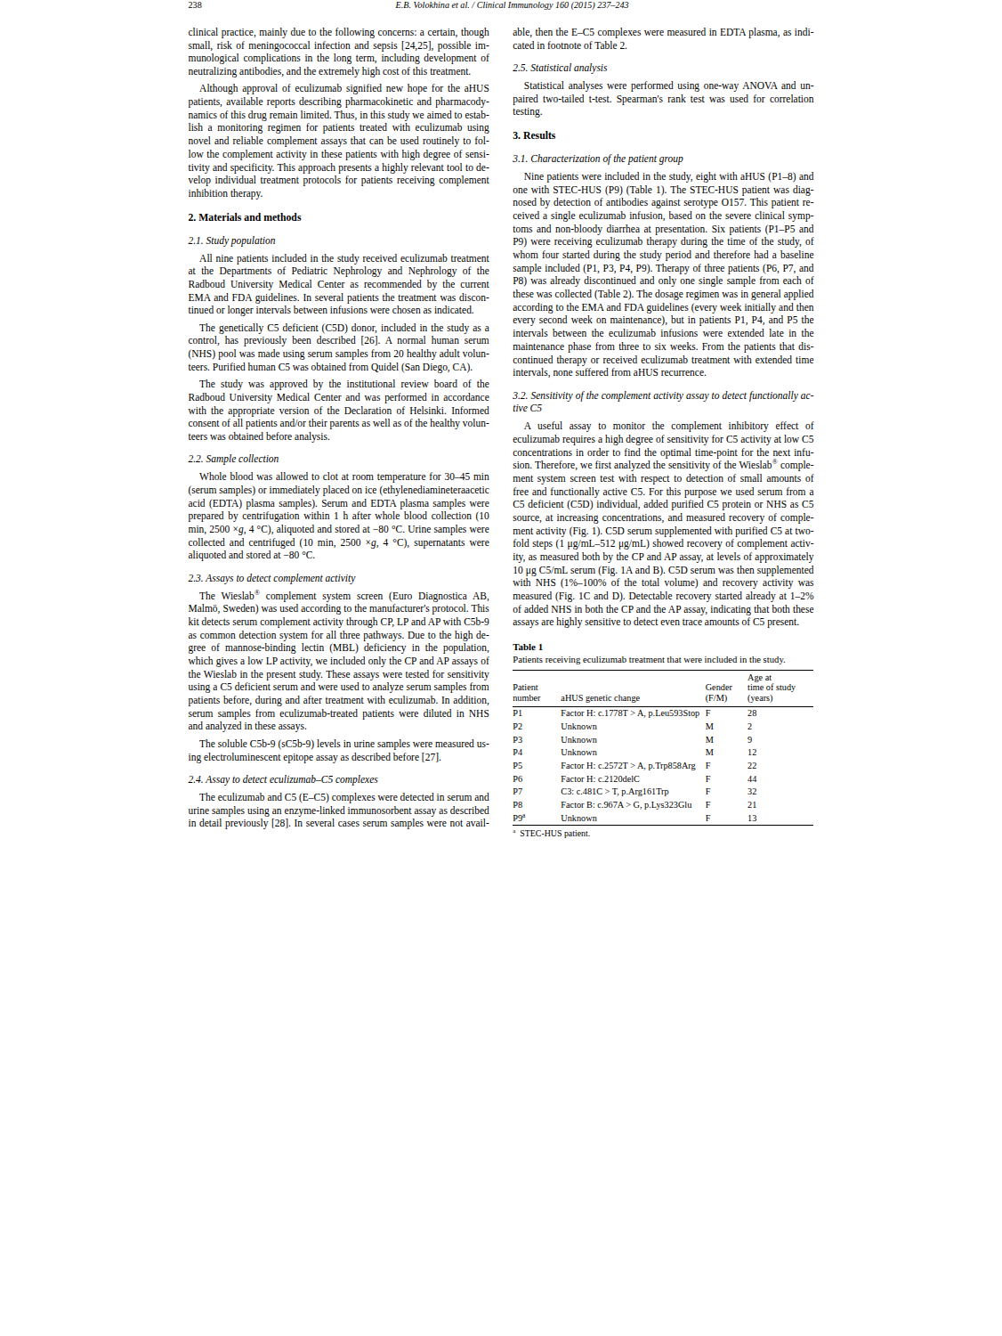238 E.B. Volokhina et al. / Clinical Immunology 160 (2015) 237–243
clinical practice, mainly due to the following concerns: a certain, though small, risk of meningococcal infection and sepsis [24,25], possible immunological complications in the long term, including development of neutralizing antibodies, and the extremely high cost of this treatment.
Although approval of eculizumab signified new hope for the aHUS patients, available reports describing pharmacokinetic and pharmacodynamics of this drug remain limited. Thus, in this study we aimed to establish a monitoring regimen for patients treated with eculizumab using novel and reliable complement assays that can be used routinely to follow the complement activity in these patients with high degree of sensitivity and specificity. This approach presents a highly relevant tool to develop individual treatment protocols for patients receiving complement inhibition therapy.
2. Materials and methods
2.1. Study population
All nine patients included in the study received eculizumab treatment at the Departments of Pediatric Nephrology and Nephrology of the Radboud University Medical Center as recommended by the current EMA and FDA guidelines. In several patients the treatment was discontinued or longer intervals between infusions were chosen as indicated.
The genetically C5 deficient (C5D) donor, included in the study as a control, has previously been described [26]. A normal human serum (NHS) pool was made using serum samples from 20 healthy adult volunteers. Purified human C5 was obtained from Quidel (San Diego, CA).
The study was approved by the institutional review board of the Radboud University Medical Center and was performed in accordance with the appropriate version of the Declaration of Helsinki. Informed consent of all patients and/or their parents as well as of the healthy volunteers was obtained before analysis.
2.2. Sample collection
Whole blood was allowed to clot at room temperature for 30–45 min (serum samples) or immediately placed on ice (ethylenediamineteraacetic acid (EDTA) plasma samples). Serum and EDTA plasma samples were prepared by centrifugation within 1 h after whole blood collection (10 min, 2500 ×g, 4 °C), aliquoted and stored at −80 °C. Urine samples were collected and centrifuged (10 min, 2500 ×g, 4 °C), supernatants were aliquoted and stored at −80 °C.
2.3. Assays to detect complement activity
The Wieslab® complement system screen (Euro Diagnostica AB, Malmö, Sweden) was used according to the manufacturer's protocol. This kit detects serum complement activity through CP, LP and AP with C5b-9 as common detection system for all three pathways. Due to the high degree of mannose-binding lectin (MBL) deficiency in the population, which gives a low LP activity, we included only the CP and AP assays of the Wieslab in the present study. These assays were tested for sensitivity using a C5 deficient serum and were used to analyze serum samples from patients before, during and after treatment with eculizumab. In addition, serum samples from eculizumab-treated patients were diluted in NHS and analyzed in these assays.
The soluble C5b-9 (sC5b-9) levels in urine samples were measured using electroluminescent epitope assay as described before [27].
2.4. Assay to detect eculizumab–C5 complexes
The eculizumab and C5 (E–C5) complexes were detected in serum and urine samples using an enzyme-linked immunosorbent assay as described in detail previously [28]. In several cases serum samples were not available, then the E–C5 complexes were measured in EDTA plasma, as indicated in footnote of Table 2.
2.5. Statistical analysis
Statistical analyses were performed using one-way ANOVA and unpaired two-tailed t-test. Spearman's rank test was used for correlation testing.
3. Results
3.1. Characterization of the patient group
Nine patients were included in the study, eight with aHUS (P1–8) and one with STEC-HUS (P9) (Table 1). The STEC-HUS patient was diagnosed by detection of antibodies against serotype O157. This patient received a single eculizumab infusion, based on the severe clinical symptoms and non-bloody diarrhea at presentation. Six patients (P1–P5 and P9) were receiving eculizumab therapy during the time of the study, of whom four started during the study period and therefore had a baseline sample included (P1, P3, P4, P9). Therapy of three patients (P6, P7, and P8) was already discontinued and only one single sample from each of these was collected (Table 2). The dosage regimen was in general applied according to the EMA and FDA guidelines (every week initially and then every second week on maintenance), but in patients P1, P4, and P5 the intervals between the eculizumab infusions were extended late in the maintenance phase from three to six weeks. From the patients that discontinued therapy or received eculizumab treatment with extended time intervals, none suffered from aHUS recurrence.
3.2. Sensitivity of the complement activity assay to detect functionally active C5
A useful assay to monitor the complement inhibitory effect of eculizumab requires a high degree of sensitivity for C5 activity at low C5 concentrations in order to find the optimal time-point for the next infusion. Therefore, we first analyzed the sensitivity of the Wieslab® complement system screen test with respect to detection of small amounts of free and functionally active C5. For this purpose we used serum from a C5 deficient (C5D) individual, added purified C5 protein or NHS as C5 source, at increasing concentrations, and measured recovery of complement activity (Fig. 1). C5D serum supplemented with purified C5 at two-fold steps (1 μg/mL–512 μg/mL) showed recovery of complement activity, as measured both by the CP and AP assay, at levels of approximately 10 μg C5/mL serum (Fig. 1A and B). C5D serum was then supplemented with NHS (1%–100% of the total volume) and recovery activity was measured (Fig. 1C and D). Detectable recovery started already at 1–2% of added NHS in both the CP and the AP assay, indicating that both these assays are highly sensitive to detect even trace amounts of C5 present.
Table 1
Patients receiving eculizumab treatment that were included in the study.
| Patient number | aHUS genetic change | Gender (F/M) | Age at time of study (years) |
| --- | --- | --- | --- |
| P1 | Factor H: c.1778T > A, p.Leu593Stop | F | 28 |
| P2 | Unknown | M | 2 |
| P3 | Unknown | M | 9 |
| P4 | Unknown | M | 12 |
| P5 | Factor H: c.2572T > A, p.Trp858Arg | F | 22 |
| P6 | Factor H: c.2120delC | F | 44 |
| P7 | C3: c.481C > T, p.Arg161Trp | F | 32 |
| P8 | Factor B: c.967A > G, p.Lys323Glu | F | 21 |
| P9 a | Unknown | F | 13 |
a STEC-HUS patient.